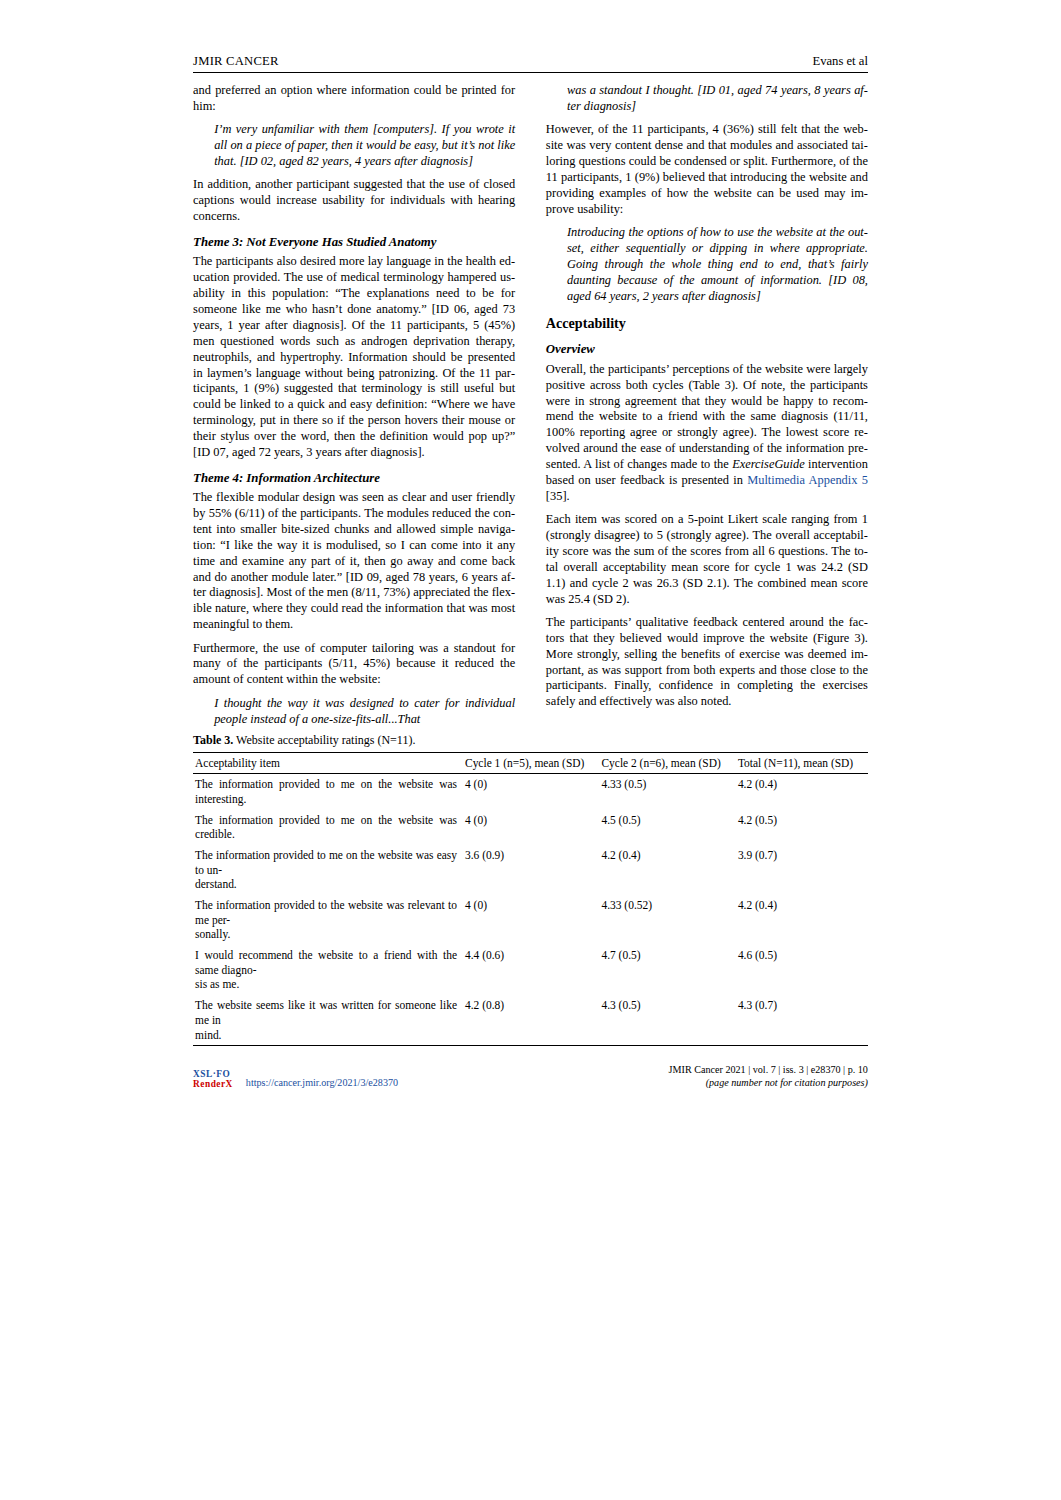JMIR CANCER Evans et al
and preferred an option where information could be printed for him:
I’m very unfamiliar with them [computers]. If you wrote it all on a piece of paper, then it would be easy, but it’s not like that. [ID 02, aged 82 years, 4 years after diagnosis]
In addition, another participant suggested that the use of closed captions would increase usability for individuals with hearing concerns.
Theme 3: Not Everyone Has Studied Anatomy
The participants also desired more lay language in the health education provided. The use of medical terminology hampered usability in this population: “The explanations need to be for someone like me who hasn’t done anatomy.” [ID 06, aged 73 years, 1 year after diagnosis]. Of the 11 participants, 5 (45%) men questioned words such as androgen deprivation therapy, neutrophils, and hypertrophy. Information should be presented in laymen’s language without being patronizing. Of the 11 participants, 1 (9%) suggested that terminology is still useful but could be linked to a quick and easy definition: “Where we have terminology, put in there so if the person hovers their mouse or their stylus over the word, then the definition would pop up?” [ID 07, aged 72 years, 3 years after diagnosis].
Theme 4: Information Architecture
The flexible modular design was seen as clear and user friendly by 55% (6/11) of the participants. The modules reduced the content into smaller bite-sized chunks and allowed simple navigation: “I like the way it is modulised, so I can come into it any time and examine any part of it, then go away and come back and do another module later.” [ID 09, aged 78 years, 6 years after diagnosis]. Most of the men (8/11, 73%) appreciated the flexible nature, where they could read the information that was most meaningful to them.
Furthermore, the use of computer tailoring was a standout for many of the participants (5/11, 45%) because it reduced the amount of content within the website:
I thought the way it was designed to cater for individual people instead of a one-size-fits-all...That
was a standout I thought. [ID 01, aged 74 years, 8 years after diagnosis]
However, of the 11 participants, 4 (36%) still felt that the website was very content dense and that modules and associated tailoring questions could be condensed or split. Furthermore, of the 11 participants, 1 (9%) believed that introducing the website and providing examples of how the website can be used may improve usability:
Introducing the options of how to use the website at the outset, either sequentially or dipping in where appropriate. Going through the whole thing end to end, that’s fairly daunting because of the amount of information. [ID 08, aged 64 years, 2 years after diagnosis]
Acceptability
Overview
Overall, the participants’ perceptions of the website were largely positive across both cycles (Table 3). Of note, the participants were in strong agreement that they would be happy to recommend the website to a friend with the same diagnosis (11/11, 100% reporting agree or strongly agree). The lowest score revolved around the ease of understanding of the information presented. A list of changes made to the ExerciseGuide intervention based on user feedback is presented in Multimedia Appendix 5 [35].
Each item was scored on a 5-point Likert scale ranging from 1 (strongly disagree) to 5 (strongly agree). The overall acceptability score was the sum of the scores from all 6 questions. The total overall acceptability mean score for cycle 1 was 24.2 (SD 1.1) and cycle 2 was 26.3 (SD 2.1). The combined mean score was 25.4 (SD 2).
The participants’ qualitative feedback centered around the factors that they believed would improve the website (Figure 3). More strongly, selling the benefits of exercise was deemed important, as was support from both experts and those close to the participants. Finally, confidence in completing the exercises safely and effectively was also noted.
Table 3. Website acceptability ratings (N=11).
| Acceptability item | Cycle 1 (n=5), mean (SD) | Cycle 2 (n=6), mean (SD) | Total (N=11), mean (SD) |
| --- | --- | --- | --- |
| The information provided to me on the website was interesting. | 4 (0) | 4.33 (0.5) | 4.2 (0.4) |
| The information provided to me on the website was credible. | 4 (0) | 4.5 (0.5) | 4.2 (0.5) |
| The information provided to me on the website was easy to un- derstand. | 3.6 (0.9) | 4.2 (0.4) | 3.9 (0.7) |
| The information provided to the website was relevant to me per- sonally. | 4 (0) | 4.33 (0.52) | 4.2 (0.4) |
| I would recommend the website to a friend with the same diagno- sis as me. | 4.4 (0.6) | 4.7 (0.5) | 4.6 (0.5) |
| The website seems like it was written for someone like me in mind. | 4.2 (0.8) | 4.3 (0.5) | 4.3 (0.7) |
XSL·FO
RenderX
https://cancer.jmir.org/2021/3/e28370
JMIR Cancer 2021 | vol. 7 | iss. 3 | e28370 | p. 10
(page number not for citation purposes)